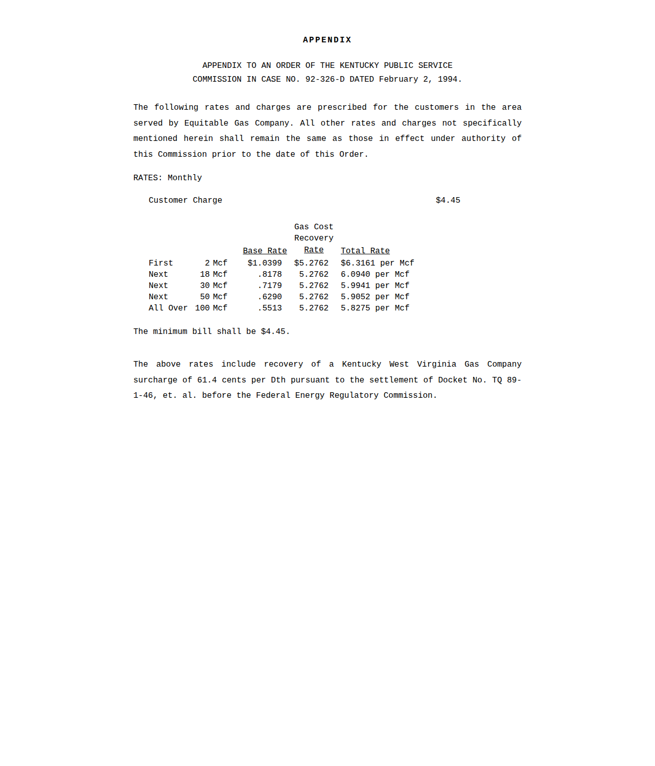APPENDIX
APPENDIX TO AN ORDER OF THE KENTUCKY PUBLIC SERVICE
COMMISSION IN CASE NO. 92-326-D DATED February 2, 1994.
The following rates and charges are prescribed for the customers in the area served by Equitable Gas Company. All other rates and charges not specifically mentioned herein shall remain the same as those in effect under authority of this Commission prior to the date of this Order.
RATES: Monthly
Customer Charge $4.45
| | Base Rate | Gas Cost Recovery Rate | Total Rate |
| --- | --- | --- | --- |
| First | 2 | Mcf | $1.0399 | $5.2762 | $6.3161 per Mcf |
| Next | 18 | Mcf | .8178 | 5.2762 | 6.0940 per Mcf |
| Next | 30 | Mcf | .7179 | 5.2762 | 5.9941 per Mcf |
| Next | 50 | Mcf | .6290 | 5.2762 | 5.9052 per Mcf |
| All Over | 100 | Mcf | .5513 | 5.2762 | 5.8275 per Mcf |
The minimum bill shall be $4.45.
The above rates include recovery of a Kentucky West Virginia Gas Company surcharge of 61.4 cents per Dth pursuant to the settlement of Docket No. TQ 89-1-46, et. al. before the Federal Energy Regulatory Commission.